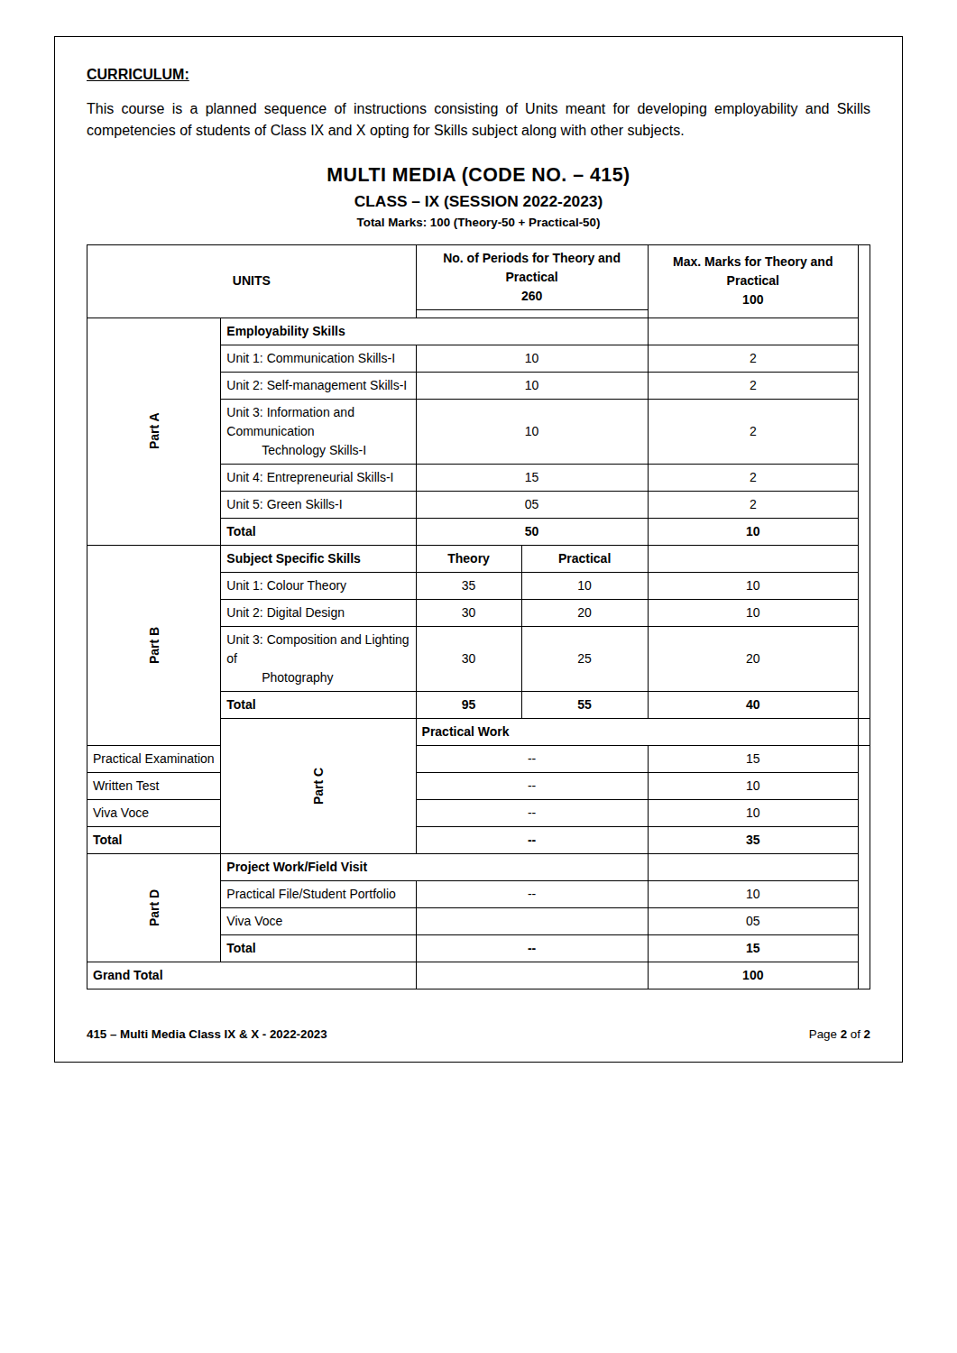CURRICULUM:
This course is a planned sequence of instructions consisting of Units meant for developing employability and Skills competencies of students of Class IX and X opting for Skills subject along with other subjects.
MULTI MEDIA (CODE NO. – 415)
CLASS – IX (SESSION 2022-2023)
Total Marks: 100 (Theory-50 + Practical-50)
| UNITS | No. of Periods for Theory and Practical 260 | Max. Marks for Theory and Practical 100 |
| --- | --- | --- |
| Part A | Employability Skills | |
| Unit 1: Communication Skills-I | 10 | 2 |
| Unit 2: Self-management Skills-I | 10 | 2 |
| Unit 3: Information and Communication Technology Skills-I | 10 | 2 |
| Unit 4: Entrepreneurial Skills-I | 15 | 2 |
| Unit 5: Green Skills-I | 05 | 2 |
| Total | 50 | 10 |
| Part B | Subject Specific Skills | Theory | Practical | |
| Unit 1: Colour Theory | 35 | 10 | 10 |
| Unit 2: Digital Design | 30 | 20 | 10 |
| Unit 3: Composition and Lighting of Photography | 30 | 25 | 20 |
| Total | 95 | 55 | 40 |
| Part C | Practical Work | |
| Practical Examination | -- | 15 |
| Written Test | -- | 10 |
| Viva Voce | -- | 10 |
| Total | -- | 35 |
| Part D | Project Work/Field Visit | |
| Practical File/Student Portfolio | -- | 10 |
| Viva Voce | | 05 |
| Total | -- | 15 |
| Grand Total | | 100 |
415 – Multi Media Class IX & X - 2022-2023
Page 2 of 2